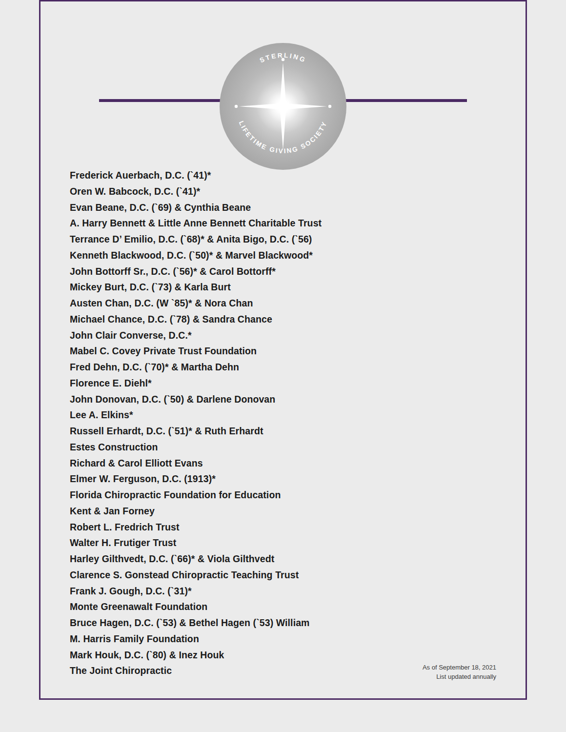STERLING LIFETIME GIVING SOCIETY
Frederick Auerbach, D.C. (`41)*
Oren W. Babcock, D.C. (`41)*
Evan Beane, D.C. (`69) & Cynthia Beane
A. Harry Bennett & Little Anne Bennett Charitable Trust
Terrance D’ Emilio, D.C. (`68)* & Anita Bigo, D.C. (`56)
Kenneth Blackwood, D.C. (`50)* & Marvel Blackwood*
John Bottorff Sr., D.C. (`56)* & Carol Bottorff*
Mickey Burt, D.C. (`73) & Karla Burt
Austen Chan, D.C. (W `85)* & Nora Chan
Michael Chance, D.C. (`78) & Sandra Chance
John Clair Converse, D.C.*
Mabel C. Covey Private Trust Foundation
Fred Dehn, D.C. (`70)* & Martha Dehn
Florence E. Diehl*
John Donovan, D.C. (`50) & Darlene Donovan
Lee A. Elkins*
Russell Erhardt, D.C. (`51)* & Ruth Erhardt
Estes Construction
Richard & Carol Elliott Evans
Elmer W. Ferguson, D.C. (1913)*
Florida Chiropractic Foundation for Education
Kent & Jan Forney
Robert L. Fredrich Trust
Walter H. Frutiger Trust
Harley Gilthvedt, D.C. (`66)* & Viola Gilthvedt
Clarence S. Gonstead Chiropractic Teaching Trust
Frank J. Gough, D.C. (`31)*
Monte Greenawalt Foundation
Bruce Hagen, D.C. (`53) & Bethel Hagen (`53) William
M. Harris Family Foundation
Mark Houk, D.C. (`80) & Inez Houk
The Joint Chiropractic
As of September 18, 2021
List updated annually